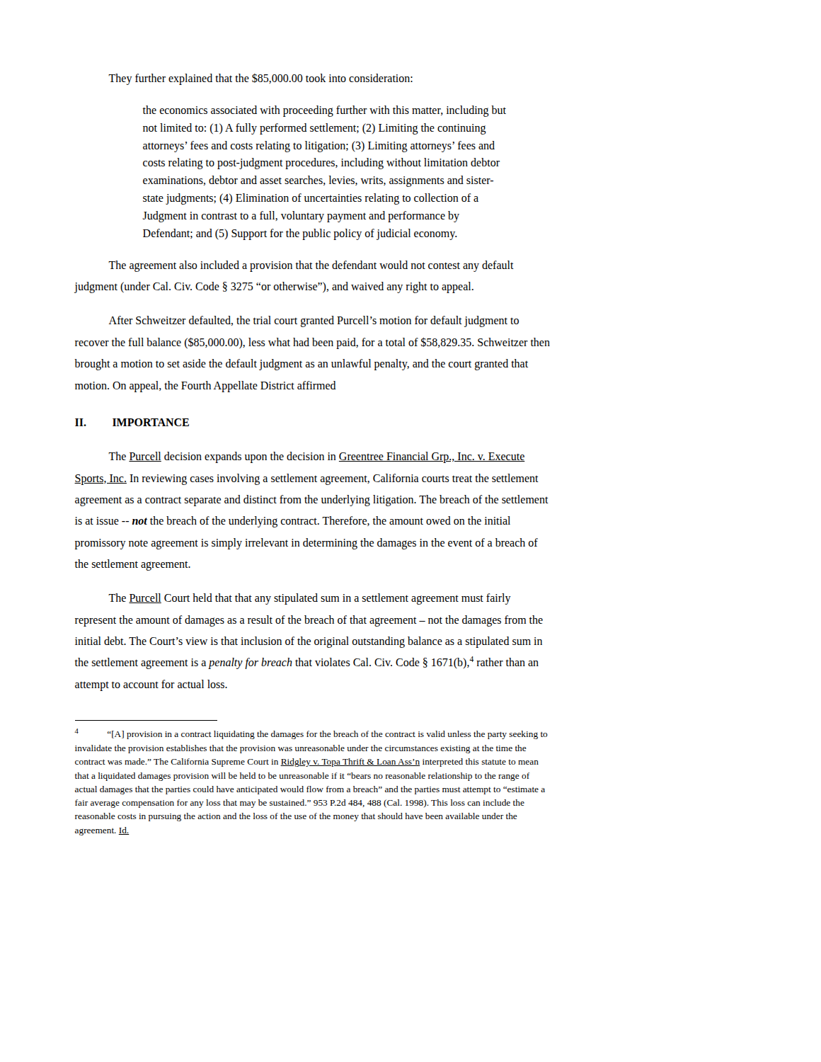They further explained that the $85,000.00 took into consideration:
the economics associated with proceeding further with this matter, including but not limited to: (1) A fully performed settlement; (2) Limiting the continuing attorneys’ fees and costs relating to litigation; (3) Limiting attorneys’ fees and costs relating to post-judgment procedures, including without limitation debtor examinations, debtor and asset searches, levies, writs, assignments and sister-state judgments; (4) Elimination of uncertainties relating to collection of a Judgment in contrast to a full, voluntary payment and performance by Defendant; and (5) Support for the public policy of judicial economy.
The agreement also included a provision that the defendant would not contest any default judgment (under Cal. Civ. Code § 3275 “or otherwise”), and waived any right to appeal.
After Schweitzer defaulted, the trial court granted Purcell’s motion for default judgment to recover the full balance ($85,000.00), less what had been paid, for a total of $58,829.35. Schweitzer then brought a motion to set aside the default judgment as an unlawful penalty, and the court granted that motion. On appeal, the Fourth Appellate District affirmed
II. IMPORTANCE
The Purcell decision expands upon the decision in Greentree Financial Grp., Inc. v. Execute Sports, Inc. In reviewing cases involving a settlement agreement, California courts treat the settlement agreement as a contract separate and distinct from the underlying litigation. The breach of the settlement is at issue -- not the breach of the underlying contract. Therefore, the amount owed on the initial promissory note agreement is simply irrelevant in determining the damages in the event of a breach of the settlement agreement.
The Purcell Court held that that any stipulated sum in a settlement agreement must fairly represent the amount of damages as a result of the breach of that agreement – not the damages from the initial debt. The Court’s view is that inclusion of the original outstanding balance as a stipulated sum in the settlement agreement is a penalty for breach that violates Cal. Civ. Code § 1671(b),4 rather than an attempt to account for actual loss.
4“[A] provision in a contract liquidating the damages for the breach of the contract is valid unless the party seeking to invalidate the provision establishes that the provision was unreasonable under the circumstances existing at the time the contract was made.” The California Supreme Court in Ridgley v. Topa Thrift & Loan Ass’n interpreted this statute to mean that a liquidated damages provision will be held to be unreasonable if it “bears no reasonable relationship to the range of actual damages that the parties could have anticipated would flow from a breach” and the parties must attempt to “estimate a fair average compensation for any loss that may be sustained.” 953 P.2d 484, 488 (Cal. 1998). This loss can include the reasonable costs in pursuing the action and the loss of the use of the money that should have been available under the agreement. Id.